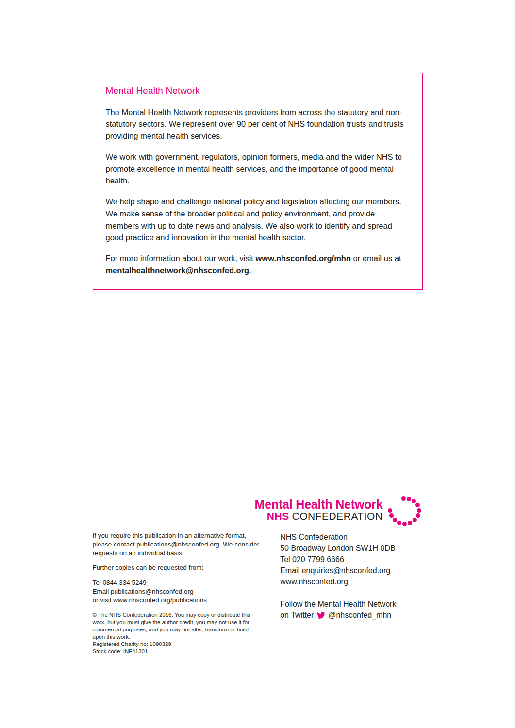Mental Health Network
The Mental Health Network represents providers from across the statutory and non-statutory sectors. We represent over 90 per cent of NHS foundation trusts and trusts providing mental health services.
We work with government, regulators, opinion formers, media and the wider NHS to promote excellence in mental health services, and the importance of good mental health.
We help shape and challenge national policy and legislation affecting our members. We make sense of the broader political and policy environment, and provide members with up to date news and analysis. We also work to identify and spread good practice and innovation in the mental health sector.
For more information about our work, visit www.nhsconfed.org/mhn or email us at mentalhealthnetwork@nhsconfed.org.
Mental Health Network
NHS CONFEDERATION
If you require this publication in an alternative format, please contact publications@nhsconfed.org. We consider requests on an individual basis.
Further copies can be requested from:
Tel 0844 334 5249
Email publications@nhsconfed.org
or visit www.nhsconfed.org/publications
© The NHS Confederation 2016. You may copy or distribute this work, but you must give the author credit, you may not use it for commercial purposes, and you may not alter, transform or build upon this work.
Registered Charity no: 1090329
Stock code: INF41301
NHS Confederation
50 Broadway London SW1H 0DB
Tel 020 7799 6666
Email enquiries@nhsconfed.org
www.nhsconfed.org
Follow the Mental Health Network
on Twitter @nhsconfed_mhn